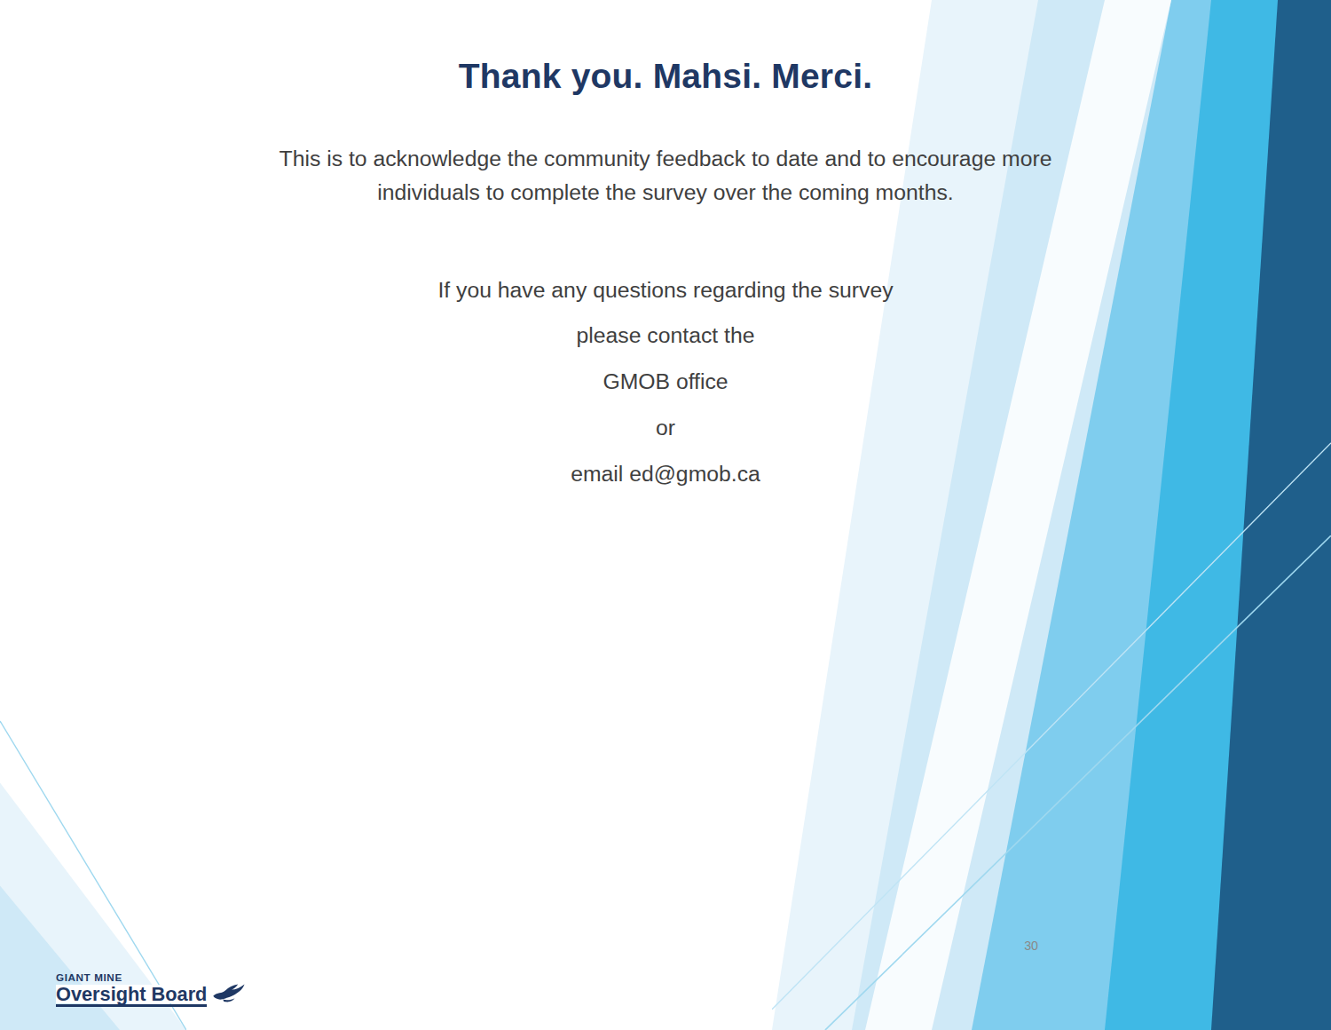Thank you. Mahsi. Merci.
This is to acknowledge the community feedback to date and to encourage more individuals to complete the survey over the coming months.
If you have any questions regarding the survey please contact the GMOB office or email ed@gmob.ca
30
GIANT MINE
Oversight Board